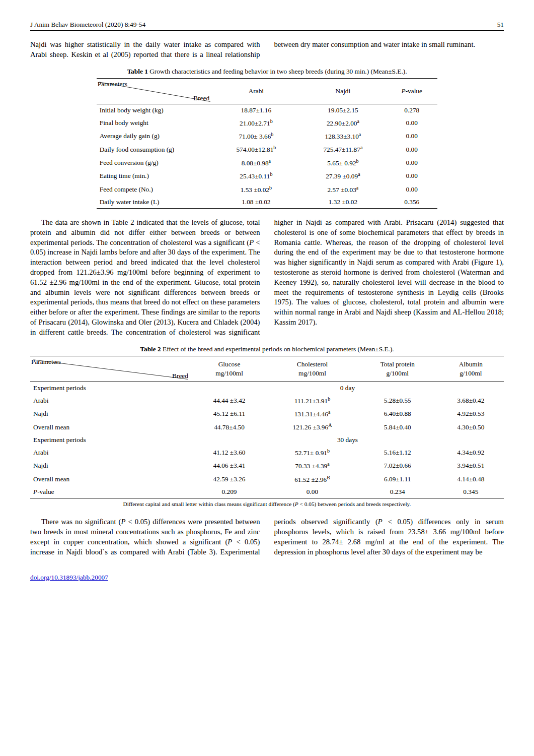J Anim Behav Biometeorol (2020) 8:49-54
51
Najdi was higher statistically in the daily water intake as compared with Arabi sheep. Keskin et al (2005) reported that there is a lineal relationship between dry mater consumption and water intake in small ruminant.
Table 1 Growth characteristics and feeding behavior in two sheep breeds (during 30 min.) (Mean±S.E.).
| Parameters Breed | Arabi | Najdi | P -value |
| Initial body weight (kg) | 18.87±1.16 | 19.05±2.15 | 0.278 |
| Final body weight | 21.00±2.71 b | 22.90±2.00 a | 0.00 |
| Average daily gain (g) | 71.00± 3.66 b | 128.33±3.10 a | 0.00 |
| Daily food consumption (g) | 574.00±12.81 b | 725.47±11.87 a | 0.00 |
| Feed conversion (g/g) | 8.08±0.98 a | 5.65± 0.92 b | 0.00 |
| Eating time (min.) | 25.43±0.11 b | 27.39 ±0.09 a | 0.00 |
| Feed compete (No.) | 1.53 ±0.02 b | 2.57 ±0.03 a | 0.00 |
| Daily water intake (L) | 1.08 ±0.02 | 1.32 ±0.02 | 0.356 |
The data are shown in Table 2 indicated that the levels of glucose, total protein and albumin did not differ either between breeds or between experimental periods. The concentration of cholesterol was a significant (P < 0.05) increase in Najdi lambs before and after 30 days of the experiment. The interaction between period and breed indicated that the level cholesterol dropped from 121.26±3.96 mg/100ml before beginning of experiment to 61.52 ±2.96 mg/100ml in the end of the experiment. Glucose, total protein and albumin levels were not significant differences between breeds or experimental periods, thus means that breed do not effect on these parameters either before or after the experiment. These findings are similar to the reports of Prisacaru (2014), Glowinska and Oler (2013), Kucera and Chladek (2004) in different cattle breeds. The concentration of cholesterol was significant higher in Najdi as compared with Arabi. Prisacaru (2014) suggested that cholesterol is one of some biochemical parameters that effect by breeds in Romania cattle. Whereas, the reason of the dropping of cholesterol level during the end of the experiment may be due to that testosterone hormone was higher significantly in Najdi serum as compared with Arabi (Figure 1), testosterone as steroid hormone is derived from cholesterol (Waterman and Keeney 1992), so, naturally cholesterol level will decrease in the blood to meet the requirements of testosterone synthesis in Leydig cells (Brooks 1975). The values of glucose, cholesterol, total protein and albumin were within normal range in Arabi and Najdi sheep (Kassim and AL-Hellou 2018; Kassim 2017).
Table 2 Effect of the breed and experimental periods on biochemical parameters (Mean±S.E.).
| Parameters Breed | Glucose mg/100ml | Cholesterol mg/100ml | Total protein g/100ml | Albumin g/100ml |
| Experiment periods | 0 day |
| Arabi | 44.44 ±3.42 | 111.21±3.91 b | 5.28±0.55 | 3.68±0.42 |
| Najdi | 45.12 ±6.11 | 131.31±4.46 a | 6.40±0.88 | 4.92±0.53 |
| Overall mean | 44.78±4.50 | 121.26 ±3.96 A | 5.84±0.40 | 4.30±0.50 |
| Experiment periods | 30 days |
| Arabi | 41.12 ±3.60 | 52.71± 0.91 b | 5.16±1.12 | 4.34±0.92 |
| Najdi | 44.06 ±3.41 | 70.33 ±4.39 a | 7.02±0.66 | 3.94±0.51 |
| Overall mean | 42.59 ±3.26 | 61.52 ±2.96 B | 6.09±1.11 | 4.14±0.48 |
| P -value | 0.209 | 0.00 | 0.234 | 0.345 |
Different capital and small letter within class means significant difference (P < 0.05) between periods and breeds respectively.
There was no significant (P < 0.05) differences were presented between two breeds in most mineral concentrations such as phosphorus, Fe and zinc except in copper concentration, which showed a significant (P < 0.05) increase in Najdi blood`s as compared with Arabi (Table 3). Experimental periods observed significantly (P < 0.05) differences only in serum phosphorus levels, which is raised from 23.58± 3.66 mg/100ml before experiment to 28.74± 2.68 mg/ml at the end of the experiment. The depression in phosphorus level after 30 days of the experiment may be
doi.org/10.31893/jabb.20007